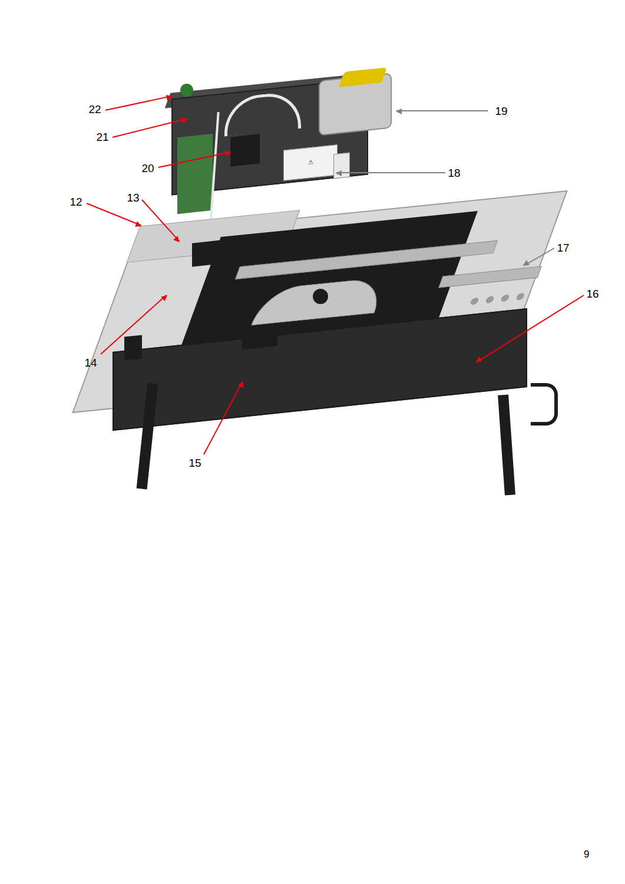⚠
22
21
20
12
13
14
15
16
17
18
19
9